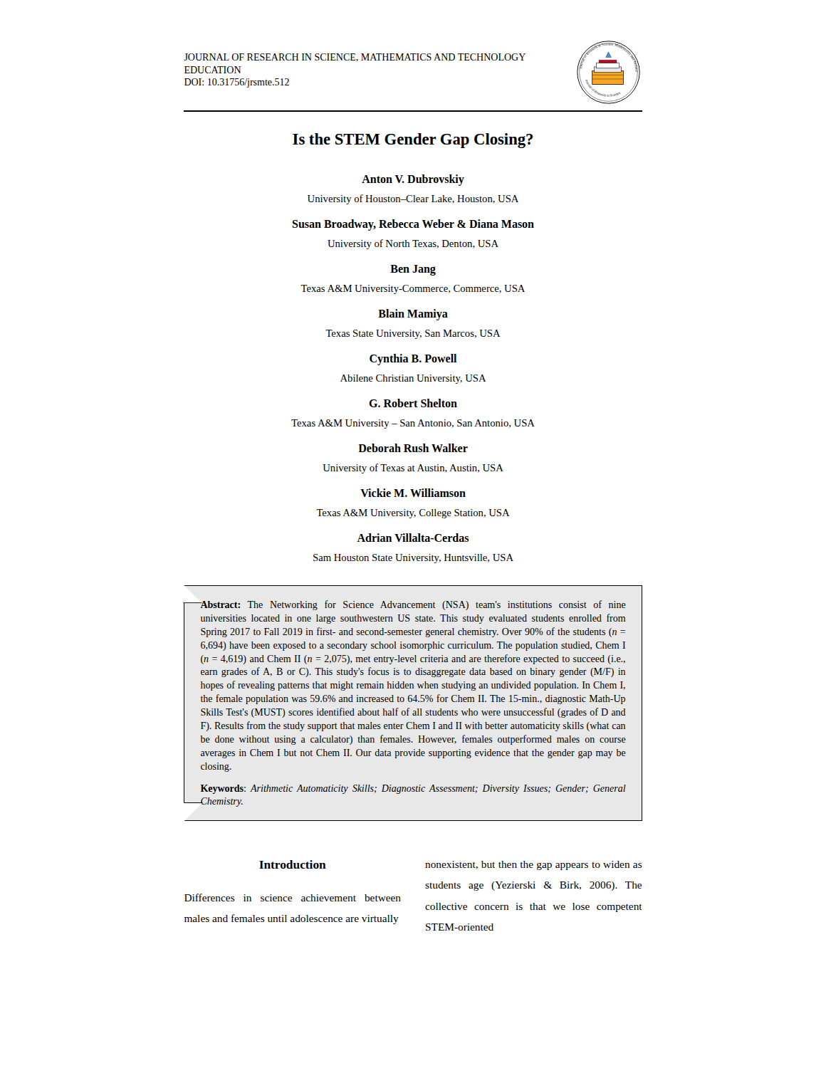JOURNAL OF RESEARCH IN SCIENCE, MATHEMATICS AND TECHNOLOGY EDUCATION
DOI: 10.31756/jrsmte.512
Journal of Research in Science, Mathematics and Technology Education Journal of Research in Science
Is the STEM Gender Gap Closing?
Anton V. Dubrovskiy
University of Houston–Clear Lake, Houston, USA
Susan Broadway, Rebecca Weber & Diana Mason
University of North Texas, Denton, USA
Ben Jang
Texas A&M University-Commerce, Commerce, USA
Blain Mamiya
Texas State University, San Marcos, USA
Cynthia B. Powell
Abilene Christian University, USA
G. Robert Shelton
Texas A&M University – San Antonio, San Antonio, USA
Deborah Rush Walker
University of Texas at Austin, Austin, USA
Vickie M. Williamson
Texas A&M University, College Station, USA
Adrian Villalta-Cerdas
Sam Houston State University, Huntsville, USA
Abstract: The Networking for Science Advancement (NSA) team's institutions consist of nine universities located in one large southwestern US state. This study evaluated students enrolled from Spring 2017 to Fall 2019 in first- and second-semester general chemistry. Over 90% of the students (n = 6,694) have been exposed to a secondary school isomorphic curriculum. The population studied, Chem I (n = 4,619) and Chem II (n = 2,075), met entry-level criteria and are therefore expected to succeed (i.e., earn grades of A, B or C). This study's focus is to disaggregate data based on binary gender (M/F) in hopes of revealing patterns that might remain hidden when studying an undivided population. In Chem I, the female population was 59.6% and increased to 64.5% for Chem II. The 15-min., diagnostic Math-Up Skills Test's (MUST) scores identified about half of all students who were unsuccessful (grades of D and F). Results from the study support that males enter Chem I and II with better automaticity skills (what can be done without using a calculator) than females. However, females outperformed males on course averages in Chem I but not Chem II. Our data provide supporting evidence that the gender gap may be closing.
Keywords: Arithmetic Automaticity Skills; Diagnostic Assessment; Diversity Issues; Gender; General Chemistry.
Introduction
Differences in science achievement between males and females until adolescence are virtually
nonexistent, but then the gap appears to widen as students age (Yezierski & Birk, 2006). The collective concern is that we lose competent STEM-oriented